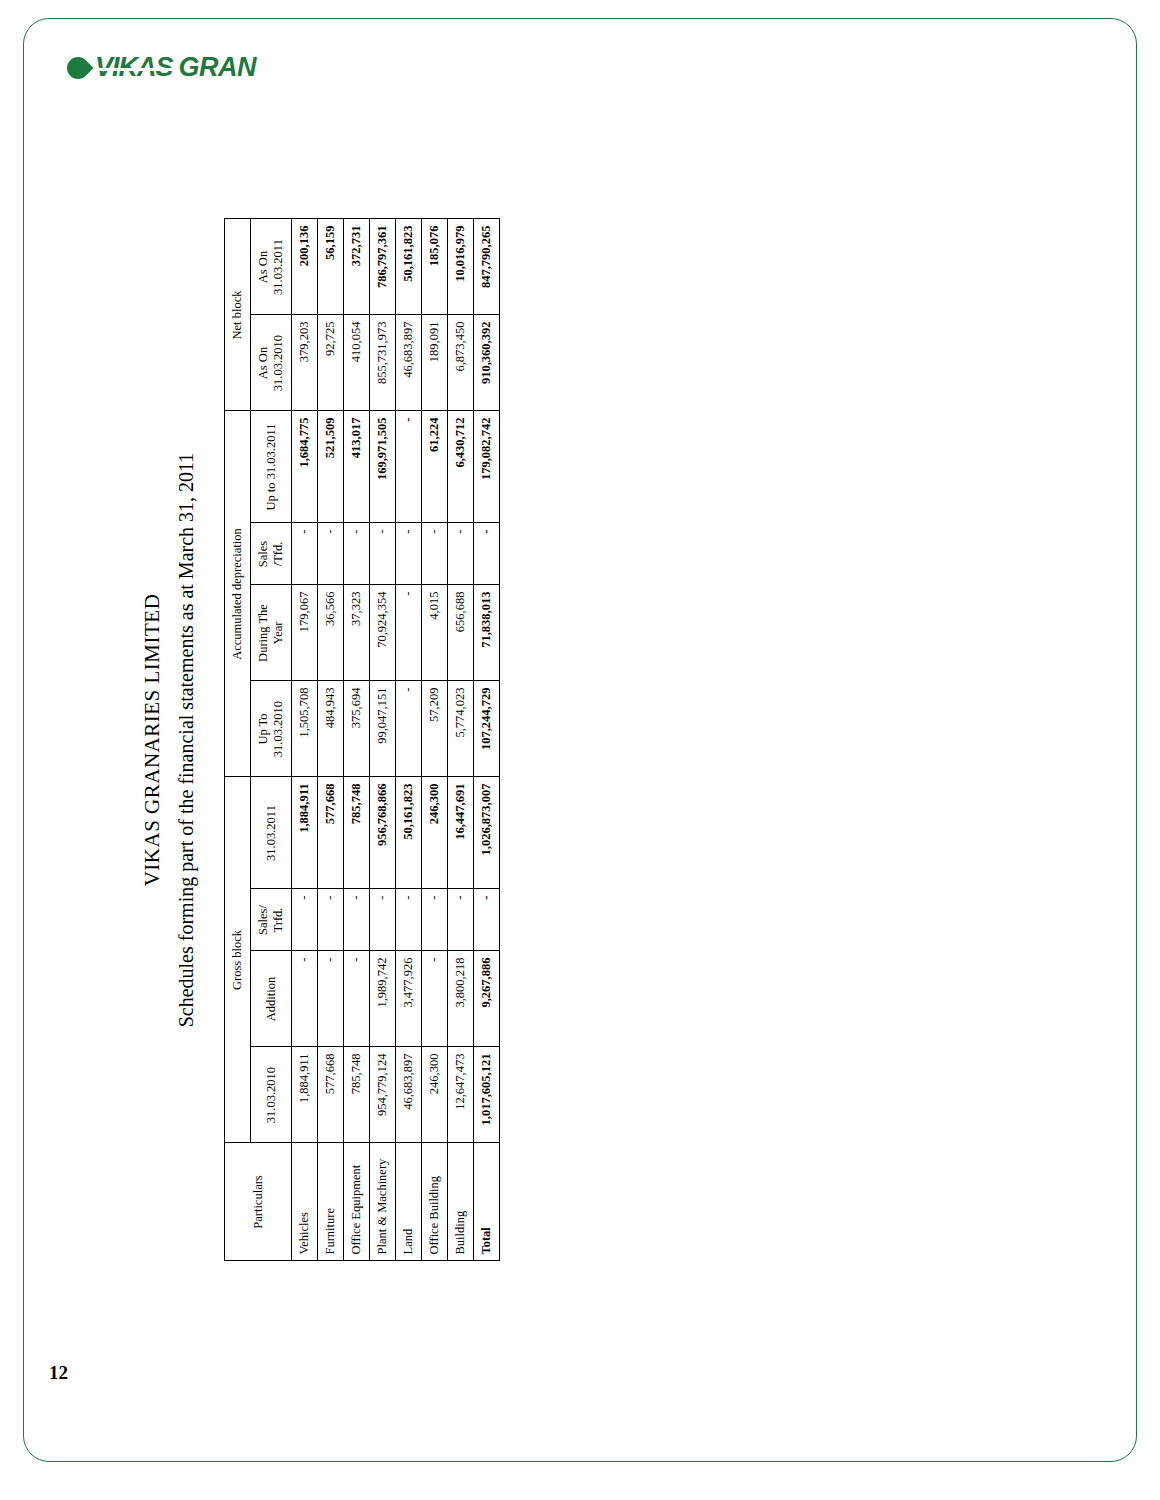VIKAS GRAN
12
VIKAS GRANARIES LIMITED
Schedules forming part of the financial statements as at March 31, 2011
| Particulars | Gross block | Accumulated depreciation | Net block |
| --- | --- | --- | --- |
| 31.03.2010 | Addition | Sales/ Trfd. | 31.03.2011 | Up To 31.03.2010 | During The Year | Sales /Tfd. | Up to 31.03.2011 | As On 31.03.2010 | As On 31.03.2011 |
| Vehicles | 1,884,911 | - | - | 1,884,911 | 1,505,708 | 179,067 | - | 1,684,775 | 379,203 | 200,136 |
| Furniture | 577,668 | - | - | 577,668 | 484,943 | 36,566 | - | 521,509 | 92,725 | 56,159 |
| Office Equipment | 785,748 | - | - | 785,748 | 375,694 | 37,323 | - | 413,017 | 410,054 | 372,731 |
| Plant & Machinery | 954,779,124 | 1,989,742 | - | 956,768,866 | 99,047,151 | 70,924,354 | - | 169,971,505 | 855,731,973 | 786,797,361 |
| Land | 46,683,897 | 3,477,926 | - | 50,161,823 | - | - | - | - | 46,683,897 | 50,161,823 |
| Office Building | 246,300 | - | - | 246,300 | 57,209 | 4,015 | - | 61,224 | 189,091 | 185,076 |
| Building | 12,647,473 | 3,800,218 | - | 16,447,691 | 5,774,023 | 656,688 | - | 6,430,712 | 6,873,450 | 10,016,979 |
| Total | 1,017,605,121 | 9,267,886 | - | 1,026,873,007 | 107,244,729 | 71,838,013 | - | 179,082,742 | 910,360,392 | 847,790,265 |